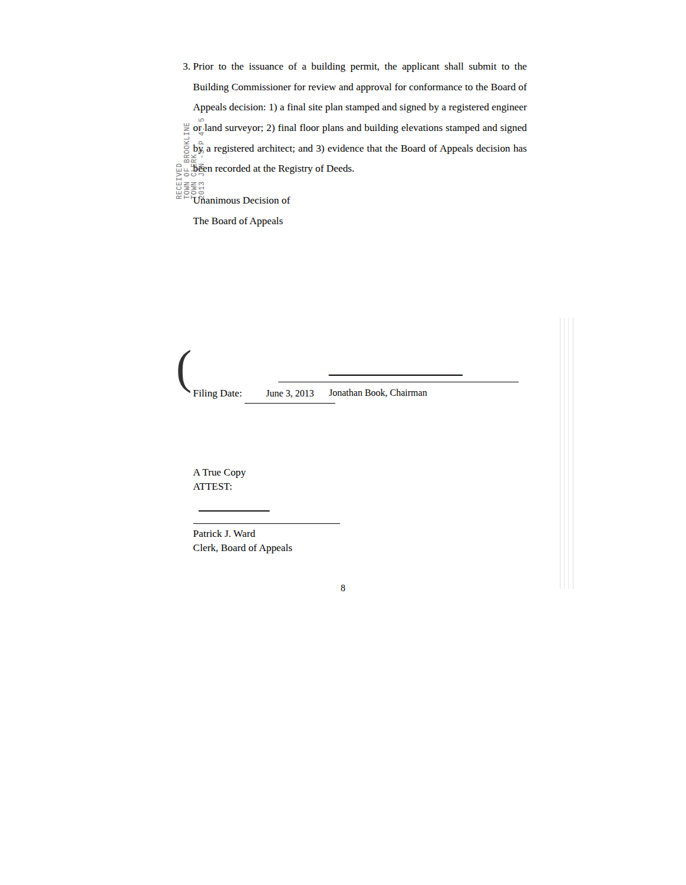Prior to the issuance of a building permit, the applicant shall submit to the Building Commissioner for review and approval for conformance to the Board of Appeals decision: 1) a final site plan stamped and signed by a registered engineer or land surveyor; 2) final floor plans and building elevations stamped and signed by a registered architect; and 3) evidence that the Board of Appeals decision has been recorded at the Registry of Deeds.
RECEIVED
TOWN OF BROOKLINE
TOWN CLERK
2013 JUN -3 P 4: 5
Unanimous Decision of
The Board of Appeals
(
Filing Date: June 3, 2013
—————
Jonathan Book, Chairman
A True Copy
ATTEST:
———
Patrick J. Ward
Clerk, Board of Appeals
8